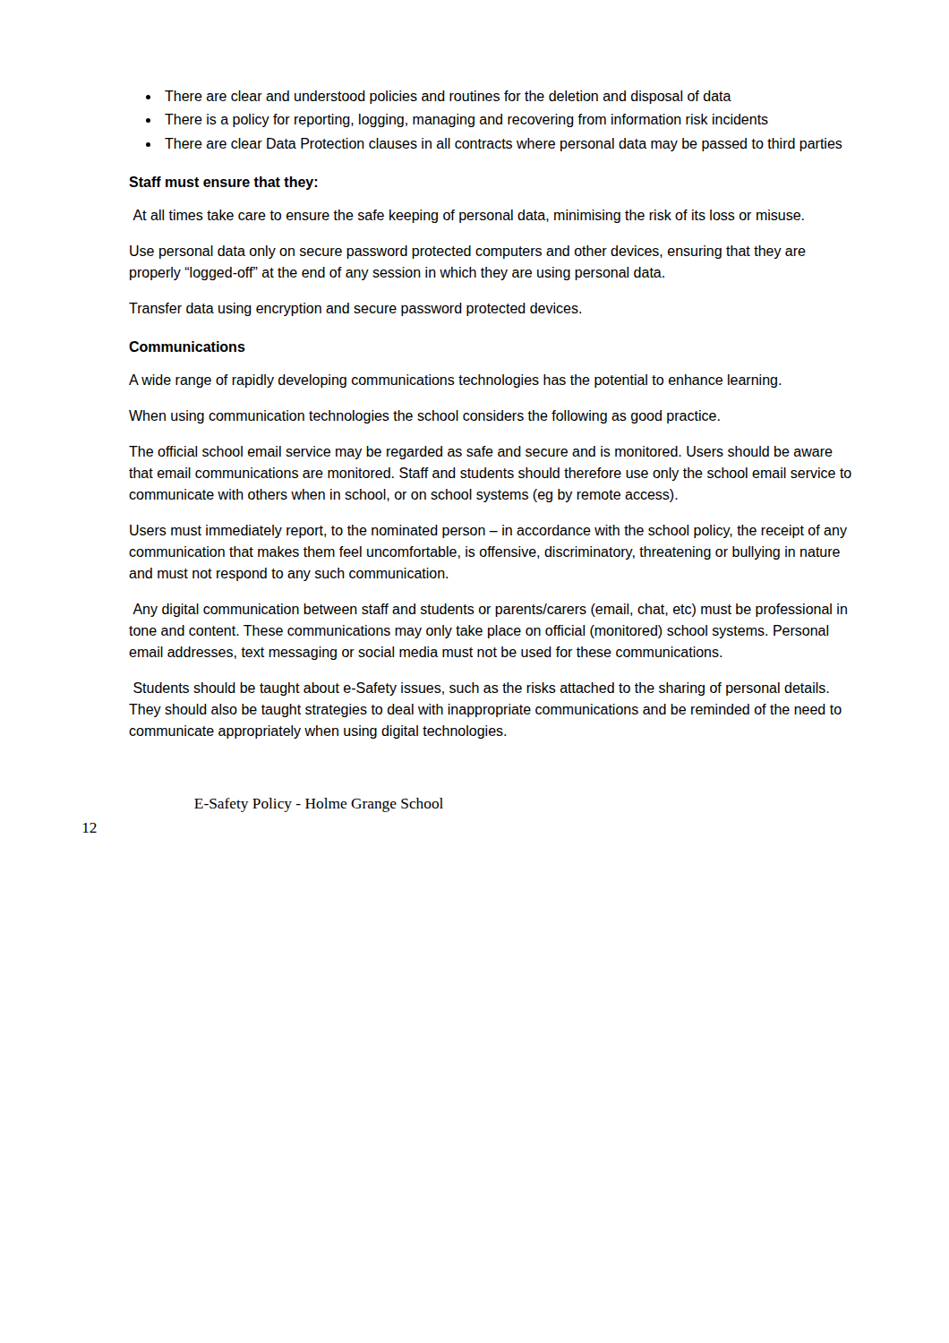There are clear and understood policies and routines for the deletion and disposal of data
There is a policy for reporting, logging, managing and recovering from information risk incidents
There are clear Data Protection clauses in all contracts where personal data may be passed to third parties
Staff must ensure that they:
At all times take care to ensure the safe keeping of personal data, minimising the risk of its loss or misuse.
Use personal data only on secure password protected computers and other devices, ensuring that they are properly “logged-off” at the end of any session in which they are using personal data.
Transfer data using encryption and secure password protected devices.
Communications
A wide range of rapidly developing communications technologies has the potential to enhance learning.
When using communication technologies the school considers the following as good practice.
The official school email service may be regarded as safe and secure and is monitored. Users should be aware that email communications are monitored. Staff and students should therefore use only the school email service to communicate with others when in school, or on school systems (eg by remote access).
Users must immediately report, to the nominated person – in accordance with the school policy, the receipt of any communication that makes them feel uncomfortable, is offensive, discriminatory, threatening or bullying in nature and must not respond to any such communication.
Any digital communication between staff and students or parents/carers (email, chat, etc) must be professional in tone and content. These communications may only take place on official (monitored) school systems. Personal email addresses, text messaging or social media must not be used for these communications.
Students should be taught about e-Safety issues, such as the risks attached to the sharing of personal details. They should also be taught strategies to deal with inappropriate communications and be reminded of the need to communicate appropriately when using digital technologies.
E-Safety Policy - Holme Grange School
12